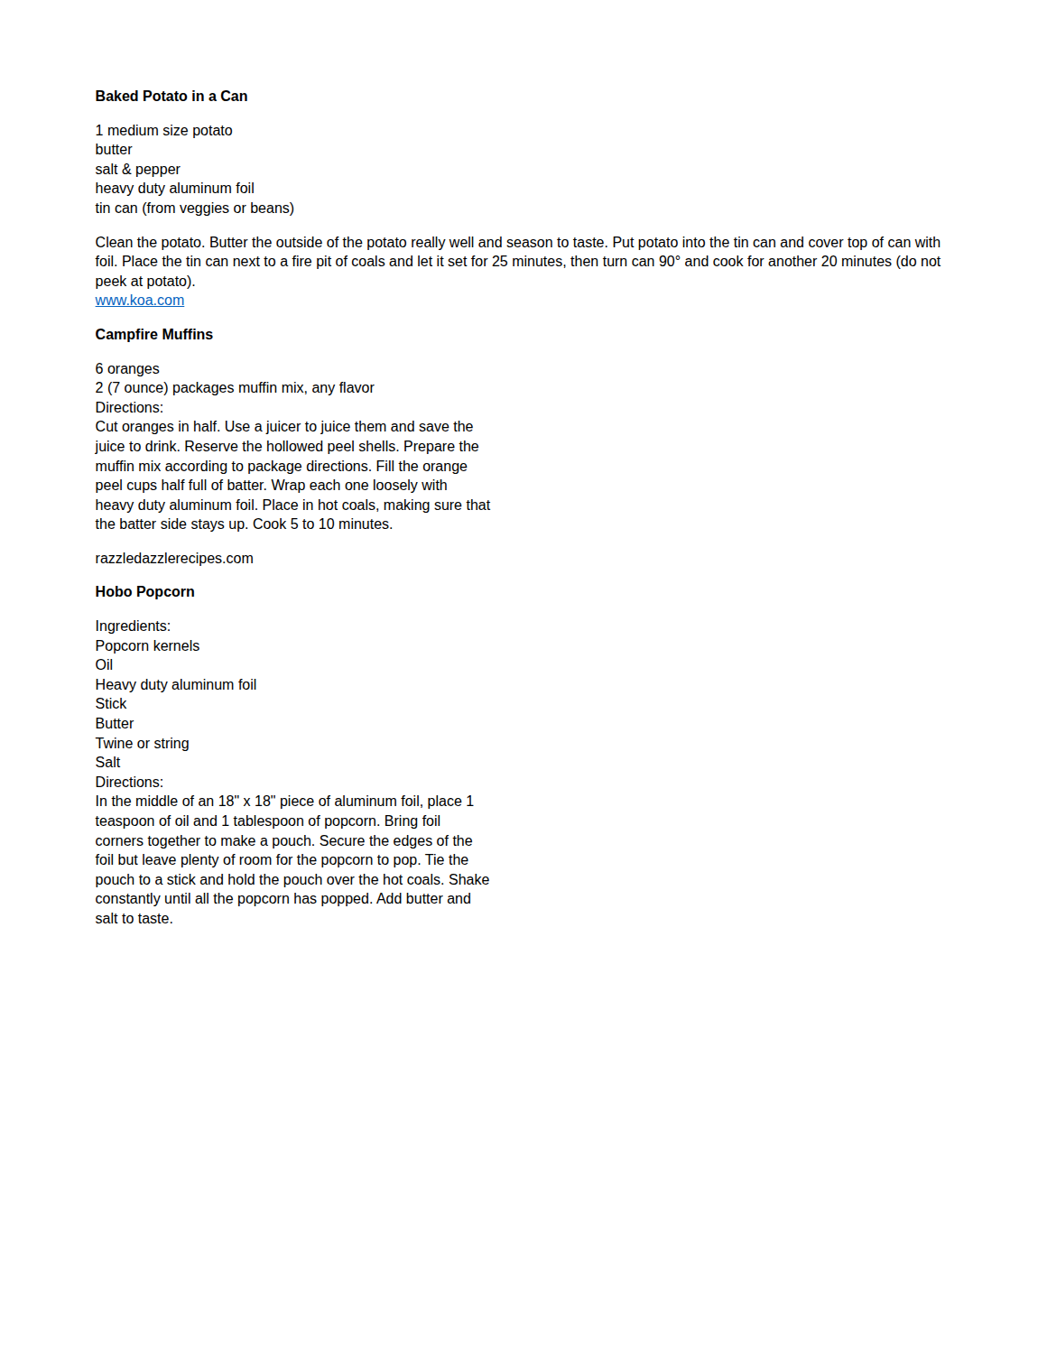Baked Potato in a Can
1 medium size potato
butter
salt & pepper
heavy duty aluminum foil
tin can (from veggies or beans)
Clean the potato. Butter the outside of the potato really well and season to taste. Put potato into the tin can and cover top of can with foil. Place the tin can next to a fire pit of coals and let it set for 25 minutes, then turn can 90° and cook for another 20 minutes (do not peek at potato).
www.koa.com
Campfire Muffins
6 oranges
2 (7 ounce) packages muffin mix, any flavor
Directions:
Cut oranges in half. Use a juicer to juice them and save the
juice to drink. Reserve the hollowed peel shells. Prepare the
muffin mix according to package directions. Fill the orange
peel cups half full of batter. Wrap each one loosely with
heavy duty aluminum foil. Place in hot coals, making sure that
the batter side stays up. Cook 5 to 10 minutes.
razzledazzlerecipes.com
Hobo Popcorn
Ingredients:
Popcorn kernels
Oil
Heavy duty aluminum foil
Stick
Butter
Twine or string
Salt
Directions:
In the middle of an 18" x 18" piece of aluminum foil, place 1
teaspoon of oil and 1 tablespoon of popcorn. Bring foil
corners together to make a pouch. Secure the edges of the
foil but leave plenty of room for the popcorn to pop. Tie the
pouch to a stick and hold the pouch over the hot coals. Shake
constantly until all the popcorn has popped. Add butter and
salt to taste.